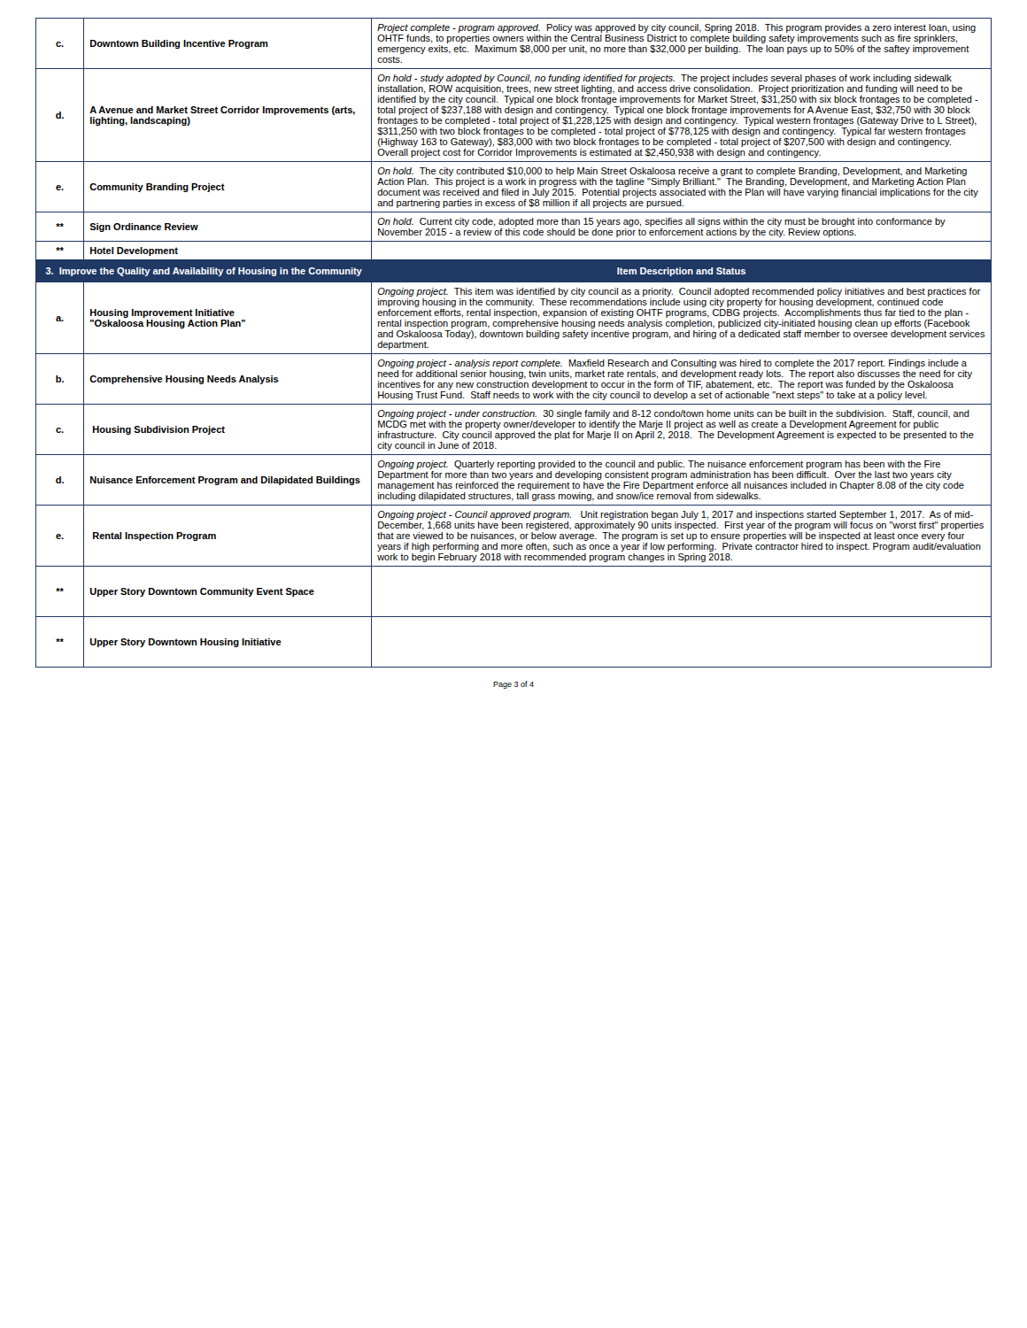| c. | Downtown Building Incentive Program | Project complete - program approved. Policy was approved by city council, Spring 2018. This program provides a zero interest loan, using OHTF funds, to properties owners within the Central Business District to complete building safety improvements such as fire sprinklers, emergency exits, etc. Maximum $8,000 per unit, no more than $32,000 per building. The loan pays up to 50% of the saftey improvement costs. |
| d. | A Avenue and Market Street Corridor Improvements (arts, lighting, landscaping) | On hold - study adopted by Council, no funding identified for projects. The project includes several phases of work including sidewalk installation, ROW acquisition, trees, new street lighting, and access drive consolidation. Project prioritization and funding will need to be identified by the city council. Typical one block frontage improvements for Market Street, $31,250 with six block frontages to be completed - total project of $237,188 with design and contingency. Typical one block frontage improvements for A Avenue East, $32,750 with 30 block frontages to be completed - total project of $1,228,125 with design and contingency. Typical western frontages (Gateway Drive to L Street), $311,250 with two block frontages to be completed - total project of $778,125 with design and contingency. Typical far western frontages (Highway 163 to Gateway), $83,000 with two block frontages to be completed - total project of $207,500 with design and contingency. Overall project cost for Corridor Improvements is estimated at $2,450,938 with design and contingency. |
| e. | Community Branding Project | On hold. The city contributed $10,000 to help Main Street Oskaloosa receive a grant to complete Branding, Development, and Marketing Action Plan. This project is a work in progress with the tagline "Simply Brilliant." The Branding, Development, and Marketing Action Plan document was received and filed in July 2015. Potential projects associated with the Plan will have varying financial implications for the city and partnering parties in excess of $8 million if all projects are pursued. |
| ** | Sign Ordinance Review | On hold. Current city code, adopted more than 15 years ago, specifies all signs within the city must be brought into conformance by November 2015 - a review of this code should be done prior to enforcement actions by the city. Review options. |
| ** | Hotel Development | |
| 3. Improve the Quality and Availability of Housing in the Community | Item Description and Status |
| a. | Housing Improvement Initiative "Oskaloosa Housing Action Plan" | Ongoing project. This item was identified by city council as a priority. Council adopted recommended policy initiatives and best practices for improving housing in the community. These recommendations include using city property for housing development, continued code enforcement efforts, rental inspection, expansion of existing OHTF programs, CDBG projects. Accomplishments thus far tied to the plan - rental inspection program, comprehensive housing needs analysis completion, publicized city-initiated housing clean up efforts (Facebook and Oskaloosa Today), downtown building safety incentive program, and hiring of a dedicated staff member to oversee development services department. |
| b. | Comprehensive Housing Needs Analysis | Ongoing project - analysis report complete. Maxfield Research and Consulting was hired to complete the 2017 report. Findings include a need for additional senior housing, twin units, market rate rentals, and development ready lots. The report also discusses the need for city incentives for any new construction development to occur in the form of TIF, abatement, etc. The report was funded by the Oskaloosa Housing Trust Fund. Staff needs to work with the city council to develop a set of actionable "next steps" to take at a policy level. |
| c. | Housing Subdivision Project | Ongoing project - under construction. 30 single family and 8-12 condo/town home units can be built in the subdivision. Staff, council, and MCDG met with the property owner/developer to identify the Marje II project as well as create a Development Agreement for public infrastructure. City council approved the plat for Marje II on April 2, 2018. The Development Agreement is expected to be presented to the city council in June of 2018. |
| d. | Nuisance Enforcement Program and Dilapidated Buildings | Ongoing project. Quarterly reporting provided to the council and public. The nuisance enforcement program has been with the Fire Department for more than two years and developing consistent program administration has been difficult. Over the last two years city management has reinforced the requirement to have the Fire Department enforce all nuisances included in Chapter 8.08 of the city code including dilapidated structures, tall grass mowing, and snow/ice removal from sidewalks. |
| e. | Rental Inspection Program | Ongoing project - Council approved program. Unit registration began July 1, 2017 and inspections started September 1, 2017. As of mid-December, 1,668 units have been registered, approximately 90 units inspected. First year of the program will focus on "worst first" properties that are viewed to be nuisances, or below average. The program is set up to ensure properties will be inspected at least once every four years if high performing and more often, such as once a year if low performing. Private contractor hired to inspect. Program audit/evaluation work to begin February 2018 with recommended program changes in Spring 2018. |
| ** | Upper Story Downtown Community Event Space | |
| ** | Upper Story Downtown Housing Initiative | |
Page 3 of 4